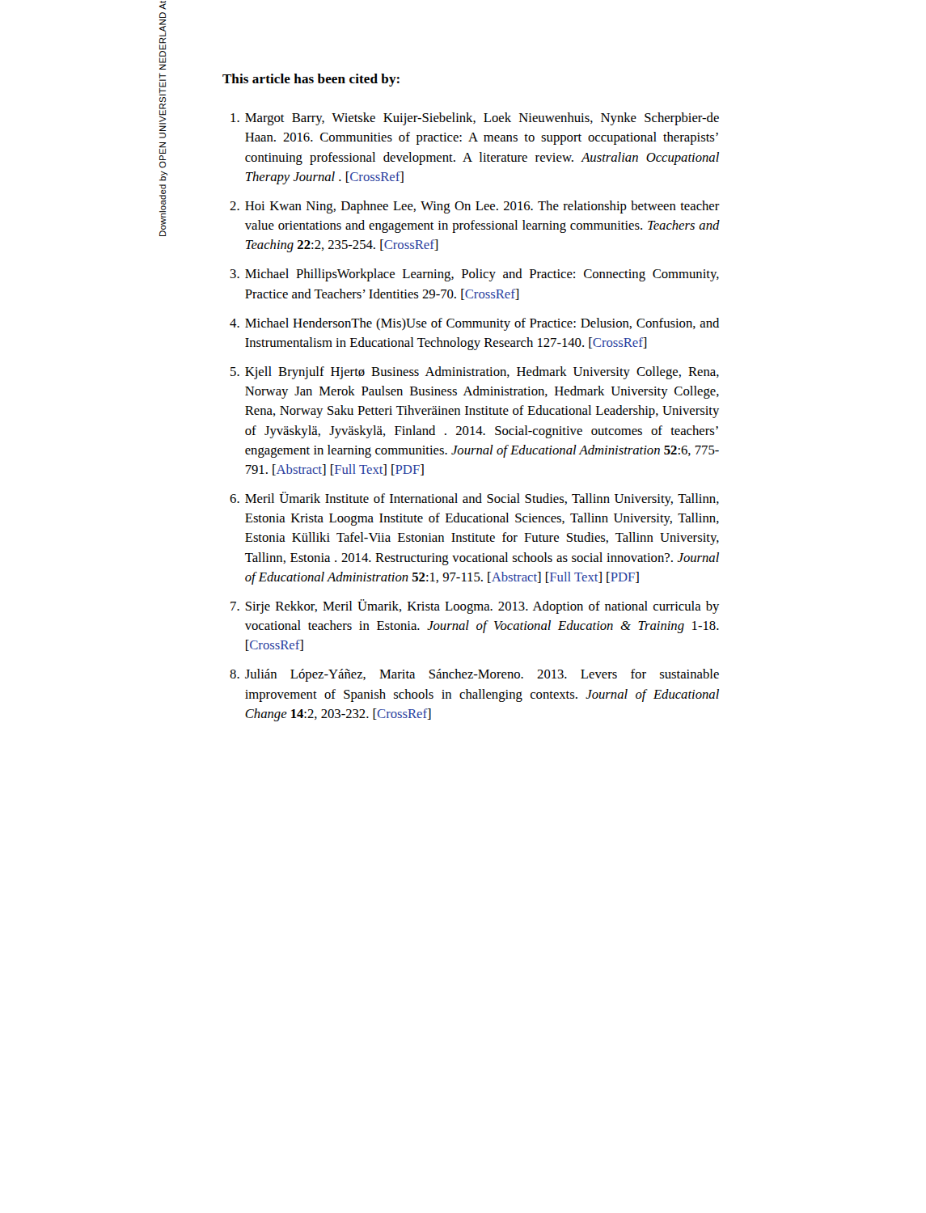Downloaded by OPEN UNIVERSITEIT NEDERLAND At 01:00 26 March 2017 (PT)
This article has been cited by:
Margot Barry, Wietske Kuijer-Siebelink, Loek Nieuwenhuis, Nynke Scherpbier-de Haan. 2016. Communities of practice: A means to support occupational therapists’ continuing professional development. A literature review. Australian Occupational Therapy Journal . [CrossRef]
Hoi Kwan Ning, Daphnee Lee, Wing On Lee. 2016. The relationship between teacher value orientations and engagement in professional learning communities. Teachers and Teaching 22:2, 235-254. [CrossRef]
Michael PhillipsWorkplace Learning, Policy and Practice: Connecting Community, Practice and Teachers’ Identities 29-70. [CrossRef]
Michael HendersonThe (Mis)Use of Community of Practice: Delusion, Confusion, and Instrumentalism in Educational Technology Research 127-140. [CrossRef]
Kjell Brynjulf Hjertø Business Administration, Hedmark University College, Rena, Norway Jan Merok Paulsen Business Administration, Hedmark University College, Rena, Norway Saku Petteri Tihveräinen Institute of Educational Leadership, University of Jyväskylä, Jyväskylä, Finland . 2014. Social-cognitive outcomes of teachers’ engagement in learning communities. Journal of Educational Administration 52:6, 775-791. [Abstract] [Full Text] [PDF]
Meril Ümarik Institute of International and Social Studies, Tallinn University, Tallinn, Estonia Krista Loogma Institute of Educational Sciences, Tallinn University, Tallinn, Estonia Külliki Tafel-Viia Estonian Institute for Future Studies, Tallinn University, Tallinn, Estonia . 2014. Restructuring vocational schools as social innovation?. Journal of Educational Administration 52:1, 97-115. [Abstract] [Full Text] [PDF]
Sirje Rekkor, Meril Ümarik, Krista Loogma. 2013. Adoption of national curricula by vocational teachers in Estonia. Journal of Vocational Education & Training 1-18. [CrossRef]
Julián López-Yáñez, Marita Sánchez-Moreno. 2013. Levers for sustainable improvement of Spanish schools in challenging contexts. Journal of Educational Change 14:2, 203-232. [CrossRef]